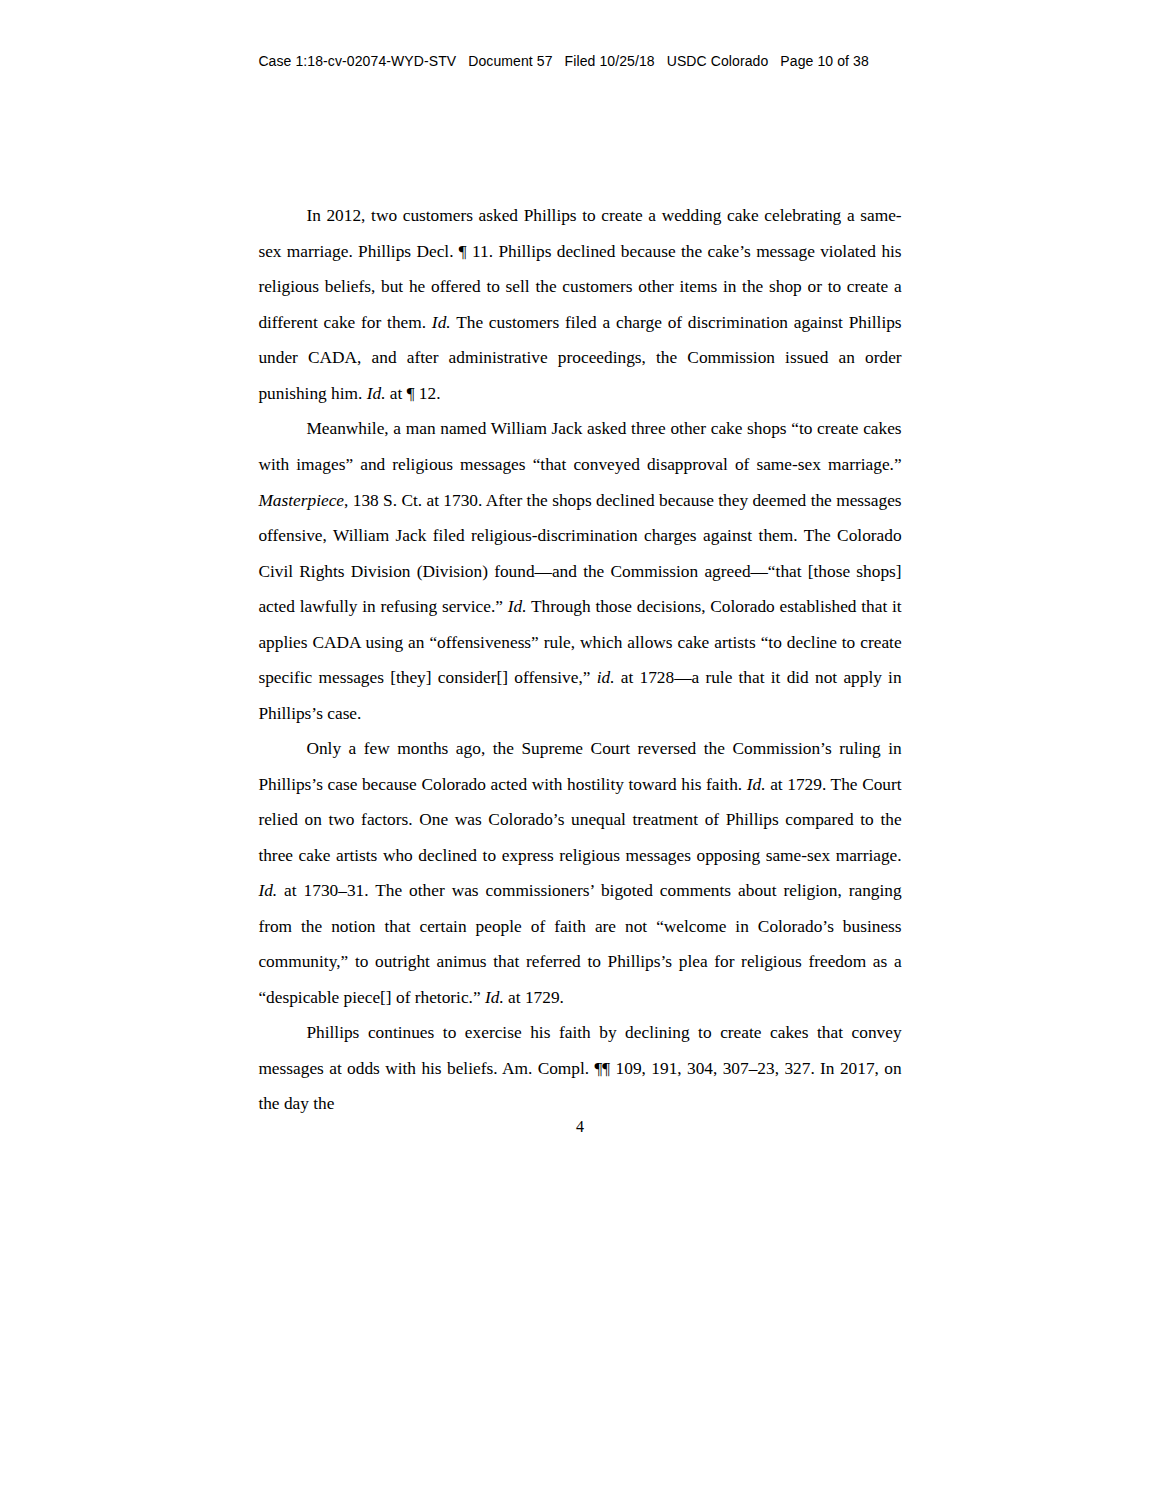Case 1:18-cv-02074-WYD-STV Document 57 Filed 10/25/18 USDC Colorado Page 10 of 38
In 2012, two customers asked Phillips to create a wedding cake celebrating a same-sex marriage. Phillips Decl. ¶ 11. Phillips declined because the cake’s message violated his religious beliefs, but he offered to sell the customers other items in the shop or to create a different cake for them. Id. The customers filed a charge of discrimination against Phillips under CADA, and after administrative proceedings, the Commission issued an order punishing him. Id. at ¶ 12.
Meanwhile, a man named William Jack asked three other cake shops “to create cakes with images” and religious messages “that conveyed disapproval of same-sex marriage.” Masterpiece, 138 S. Ct. at 1730. After the shops declined because they deemed the messages offensive, William Jack filed religious-discrimination charges against them. The Colorado Civil Rights Division (Division) found—and the Commission agreed—“that [those shops] acted lawfully in refusing service.” Id. Through those decisions, Colorado established that it applies CADA using an “offensiveness” rule, which allows cake artists “to decline to create specific messages [they] consider[] offensive,” id. at 1728—a rule that it did not apply in Phillips’s case.
Only a few months ago, the Supreme Court reversed the Commission’s ruling in Phillips’s case because Colorado acted with hostility toward his faith. Id. at 1729. The Court relied on two factors. One was Colorado’s unequal treatment of Phillips compared to the three cake artists who declined to express religious messages opposing same-sex marriage. Id. at 1730–31. The other was commissioners’ bigoted comments about religion, ranging from the notion that certain people of faith are not “welcome in Colorado’s business community,” to outright animus that referred to Phillips’s plea for religious freedom as a “despicable piece[] of rhetoric.” Id. at 1729.
Phillips continues to exercise his faith by declining to create cakes that convey messages at odds with his beliefs. Am. Compl. ¶¶ 109, 191, 304, 307–23, 327. In 2017, on the day the
4